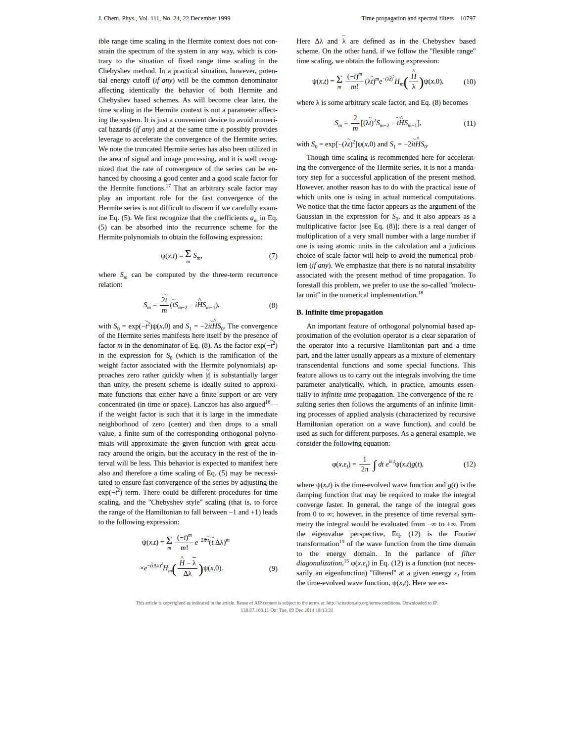J. Chem. Phys., Vol. 111, No. 24, 22 December 1999
Time propagation and spectral filters 10797
ible range time scaling in the Hermite context does not constrain the spectrum of the system in any way, which is contrary to the situation of fixed range time scaling in the Chebyshev method. In a practical situation, however, potential energy cutoff (if any) will be the common denominator affecting identically the behavior of both Hermite and Chebyshev based schemes. As will become clear later, the time scaling in the Hermite context is not a parameter affecting the system. It is just a convenient device to avoid numerical hazards (if any) and at the same time it possibly provides leverage to accelerate the convergence of the Hermite series. We note the truncated Hermite series has also been utilized in the area of signal and image processing, and it is well recognized that the rate of convergence of the series can be enhanced by choosing a good center and a good scale factor for the Hermite functions.17 That an arbitrary scale factor may play an important role for the fast convergence of the Hermite series is not difficult to discern if we carefully examine Eq. (5). We first recognize that the coefficients am in Eq. (5) can be absorbed into the recurrence scheme for the Hermite polynomials to obtain the following expression:
ψ(x,t) = Σm Sm,
(7)
where Sm can be computed by the three-term recurrence relation:
Sm = 2t m(tSm−2 − iHSm−1),
(8)
with S0 = exp(−t2)ψ(x,0) and S1 = −2itHS0. The convergence of the Hermite series manifests here itself by the presence of factor m in the denominator of Eq. (8). As the factor exp(−t2) in the expression for S0 (which is the ramification of the weight factor associated with the Hermite polynomials) approaches zero rather quickly when |t| is substantially larger than unity, the present scheme is ideally suited to approximate functions that either have a finite support or are very concentrated (in time or space). Lanczos has also argued16—if the weight factor is such that it is large in the immediate neighborhood of zero (center) and then drops to a small value, a finite sum of the corresponding orthogonal polynomials will approximate the given function with great accuracy around the origin, but the accuracy in the rest of the interval will be less. This behavior is expected to manifest here also and therefore a time scaling of Eq. (5) may be necessitated to ensure fast convergence of the series by adjusting the exp(−t2) term. There could be different procedures for time scaling, and the ''Chebyshev style'' scaling (that is, to force the range of the Hamiltonian to fall between −1 and +1) leads to the following expression:
ψ(x,t) = Σm (−i)m m!e−2iλt(t Δλ)m
×e−(t Δλ)2Hm(H − λ Δλ) ψ(x,0).
(9)
Here Δλ and λ are defined as in the Chebyshev based scheme. On the other hand, if we follow the ''flexible range'' time scaling, we obtain the following expression:
ψ(x,t) = Σm (−i)m m!(λt)me−(λt)2Hm(Hλ) ψ(x,0),
(10)
where λ is some arbitrary scale factor, and Eq. (8) becomes
Sm = 2 m[(λt)2Sm−2 − tHSm−1],
(11)
with S0 = exp[−(λt)2]ψ(x,0) and S1 = −2itHS0.
Though time scaling is recommended here for accelerating the convergence of the Hermite series, it is not a mandatory step for a successful application of the present method. However, another reason has to do with the practical issue of which units one is using in actual numerical computations. We notice that the time factor appears as the argument of the Gaussian in the expression for S0, and it also appears as a multiplicative factor [see Eq. (8)]; there is a real danger of multiplication of a very small number with a large number if one is using atomic units in the calculation and a judicious choice of scale factor will help to avoid the numerical problem (if any). We emphasize that there is no natural instability associated with the present method of time propagation. To forestall this problem, we prefer to use the so-called ''molecular unit'' in the numerical implementation.18
B. Infinite time propagation
An important feature of orthogonal polynomial based approximation of the evolution operator is a clear separation of the operator into a recursive Hamiltonian part and a time part, and the latter usually appears as a mixture of elementary transcendental functions and some special functions. This feature allows us to carry out the integrals involving the time parameter analytically, which, in practice, amounts essentially to infinite time propagation. The convergence of the resulting series then follows the arguments of an infinite limiting processes of applied analysis (characterized by recursive Hamiltonian operation on a wave function), and could be used as such for different purposes. As a general example, we consider the following equation:
φ(x,εl) = 12π ∫ dt eiεltψ(x,t)g(t),
(12)
where ψ(x,t) is the time-evolved wave function and g(t) is the damping function that may be required to make the integral converge faster. In general, the range of the integral goes from 0 to ∞; however, in the presence of time reversal symmetry the integral would be evaluated from −∞ to +∞. From the eigenvalue perspective, Eq. (12) is the Fourier transformation19 of the wave function from the time domain to the energy domain. In the parlance of filter diagonalization,15 φ(x,εl) in Eq. (12) is a function (not necessarily an eigenfunction) ''filtered'' at a given energy εl from the time-evolved wave function, ψ(x,t). Here we ex-
This article is copyrighted as indicated in the article. Reuse of AIP content is subject to the terms at: http://scitation.aip.org/termsconditions. Downloaded to IP:
138.87.160.11 On: Tue, 09 Dec 2014 18:13:31